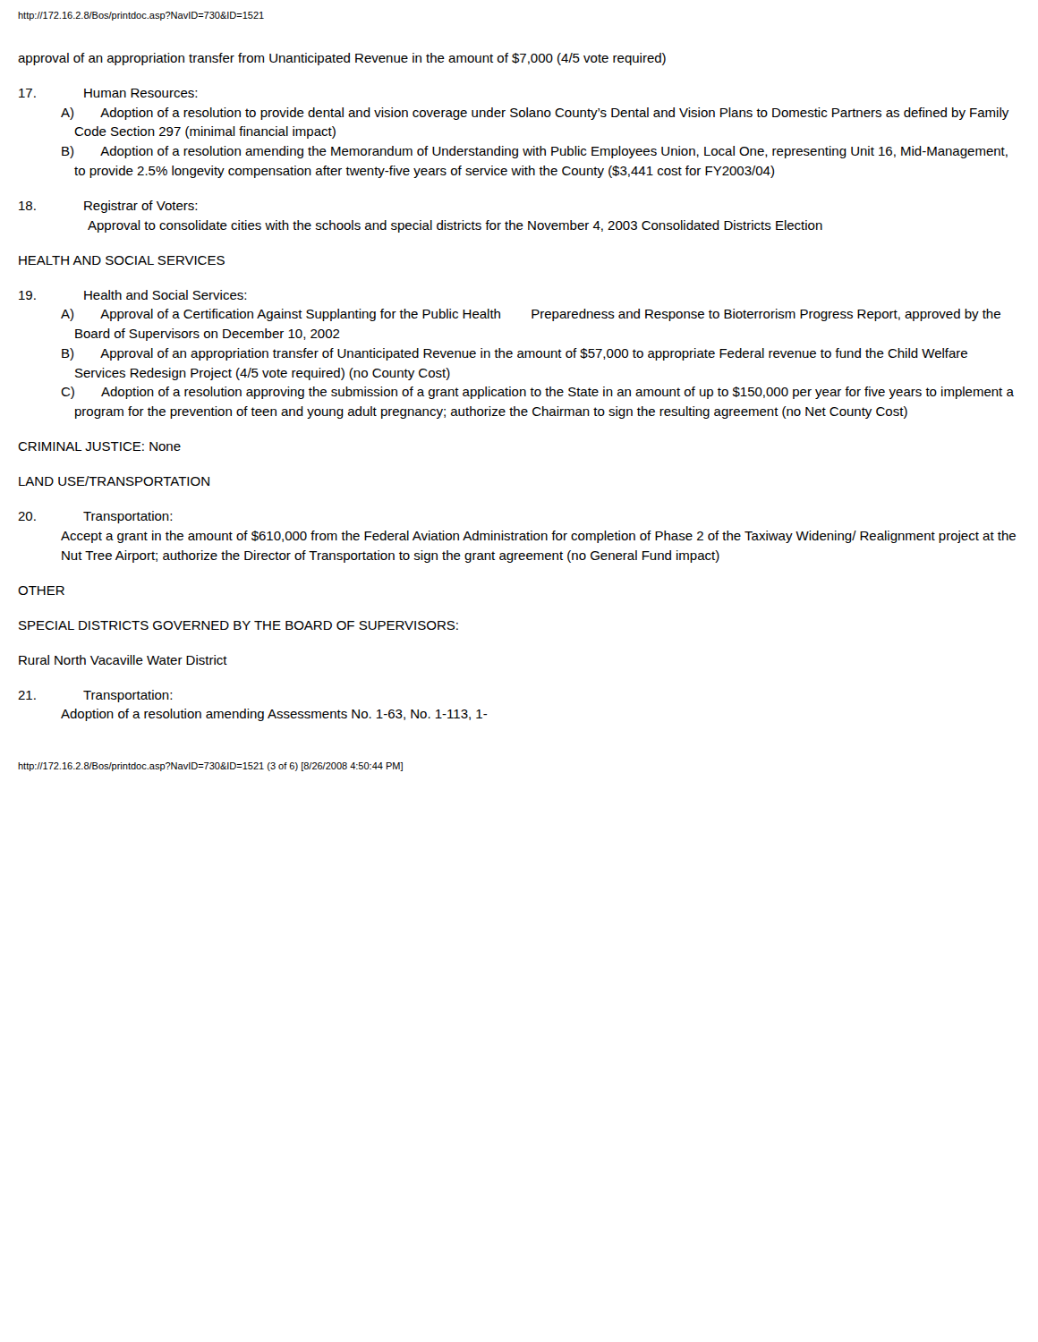http://172.16.2.8/Bos/printdoc.asp?NavID=730&ID=1521
approval of an appropriation transfer from Unanticipated Revenue in the amount of $7,000 (4/5 vote required)
17. Human Resources: A) Adoption of a resolution to provide dental and vision coverage under Solano County’s Dental and Vision Plans to Domestic Partners as defined by Family Code Section 297 (minimal financial impact) B) Adoption of a resolution amending the Memorandum of Understanding with Public Employees Union, Local One, representing Unit 16, Mid-Management, to provide 2.5% longevity compensation after twenty-five years of service with the County ($3,441 cost for FY2003/04)
18. Registrar of Voters: Approval to consolidate cities with the schools and special districts for the November 4, 2003 Consolidated Districts Election
HEALTH AND SOCIAL SERVICES
19. Health and Social Services: A) Approval of a Certification Against Supplanting for the Public Health Preparedness and Response to Bioterrorism Progress Report, approved by the Board of Supervisors on December 10, 2002 B) Approval of an appropriation transfer of Unanticipated Revenue in the amount of $57,000 to appropriate Federal revenue to fund the Child Welfare Services Redesign Project (4/5 vote required) (no County Cost) C) Adoption of a resolution approving the submission of a grant application to the State in an amount of up to $150,000 per year for five years to implement a program for the prevention of teen and young adult pregnancy; authorize the Chairman to sign the resulting agreement (no Net County Cost)
CRIMINAL JUSTICE: None
LAND USE/TRANSPORTATION
20. Transportation: Accept a grant in the amount of $610,000 from the Federal Aviation Administration for completion of Phase 2 of the Taxiway Widening/ Realignment project at the Nut Tree Airport; authorize the Director of Transportation to sign the grant agreement (no General Fund impact)
OTHER
SPECIAL DISTRICTS GOVERNED BY THE BOARD OF SUPERVISORS:
Rural North Vacaville Water District
21. Transportation: Adoption of a resolution amending Assessments No. 1-63, No. 1-113, 1-
http://172.16.2.8/Bos/printdoc.asp?NavID=730&ID=1521 (3 of 6) [8/26/2008 4:50:44 PM]